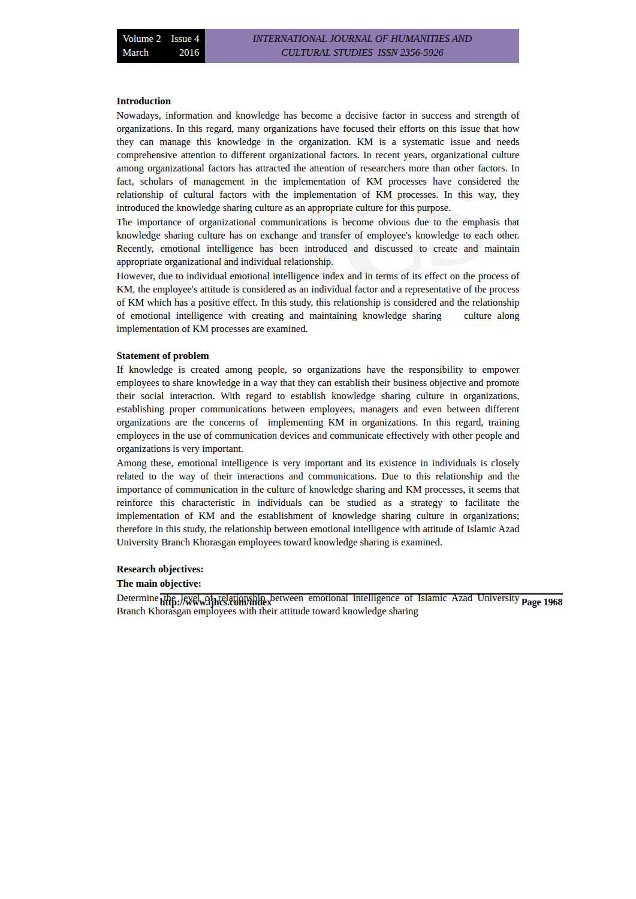IJHCS
Volume 2 Issue 4
March 2016
INTERNATIONAL JOURNAL OF HUMANITIES AND
CULTURAL STUDIES ISSN 2356-5926
Introduction
Nowadays, information and knowledge has become a decisive factor in success and strength of organizations. In this regard, many organizations have focused their efforts on this issue that how they can manage this knowledge in the organization. KM is a systematic issue and needs comprehensive attention to different organizational factors. In recent years, organizational culture among organizational factors has attracted the attention of researchers more than other factors. In fact, scholars of management in the implementation of KM processes have considered the relationship of cultural factors with the implementation of KM processes. In this way, they introduced the knowledge sharing culture as an appropriate culture for this purpose.
The importance of organizational communications is become obvious due to the emphasis that knowledge sharing culture has on exchange and transfer of employee's knowledge to each other. Recently, emotional intelligence has been introduced and discussed to create and maintain appropriate organizational and individual relationship.
However, due to individual emotional intelligence index and in terms of its effect on the process of KM, the employee's attitude is considered as an individual factor and a representative of the process of KM which has a positive effect. In this study, this relationship is considered and the relationship of emotional intelligence with creating and maintaining knowledge sharing culture along implementation of KM processes are examined.
Statement of problem
If knowledge is created among people, so organizations have the responsibility to empower employees to share knowledge in a way that they can establish their business objective and promote their social interaction. With regard to establish knowledge sharing culture in organizations, establishing proper communications between employees, managers and even between different organizations are the concerns of implementing KM in organizations. In this regard, training employees in the use of communication devices and communicate effectively with other people and organizations is very important.
Among these, emotional intelligence is very important and its existence in individuals is closely related to the way of their interactions and communications. Due to this relationship and the importance of communication in the culture of knowledge sharing and KM processes, it seems that reinforce this characteristic in individuals can be studied as a strategy to facilitate the implementation of KM and the establishment of knowledge sharing culture in organizations; therefore in this study, the relationship between emotional intelligence with attitude of Islamic Azad University Branch Khorasgan employees toward knowledge sharing is examined.
Research objectives:
The main objective:
Determine the level of relationship between emotional intelligence of Islamic Azad University Branch Khorasgan employees with their attitude toward knowledge sharing
http://www.ijhcs.com/index Page 1968